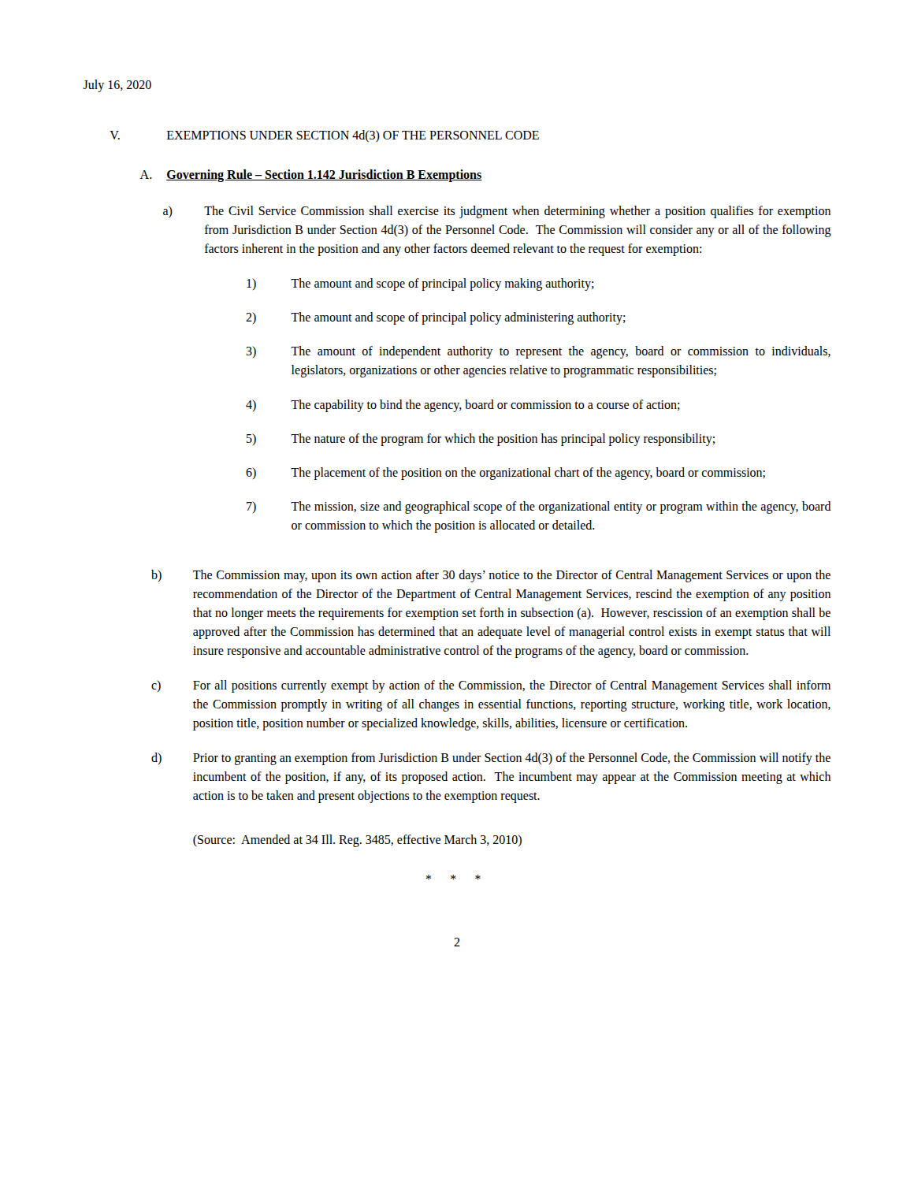July 16, 2020
V.
EXEMPTIONS UNDER SECTION 4d(3) OF THE PERSONNEL CODE
A.
Governing Rule – Section 1.142 Jurisdiction B Exemptions
a)
The Civil Service Commission shall exercise its judgment when determining whether a position qualifies for exemption from Jurisdiction B under Section 4d(3) of the Personnel Code. The Commission will consider any or all of the following factors inherent in the position and any other factors deemed relevant to the request for exemption:
1)
The amount and scope of principal policy making authority;
2)
The amount and scope of principal policy administering authority;
3)
The amount of independent authority to represent the agency, board or commission to individuals, legislators, organizations or other agencies relative to programmatic responsibilities;
4)
The capability to bind the agency, board or commission to a course of action;
5)
The nature of the program for which the position has principal policy responsibility;
6)
The placement of the position on the organizational chart of the agency, board or commission;
7)
The mission, size and geographical scope of the organizational entity or program within the agency, board or commission to which the position is allocated or detailed.
b)
The Commission may, upon its own action after 30 days’ notice to the Director of Central Management Services or upon the recommendation of the Director of the Department of Central Management Services, rescind the exemption of any position that no longer meets the requirements for exemption set forth in subsection (a). However, rescission of an exemption shall be approved after the Commission has determined that an adequate level of managerial control exists in exempt status that will insure responsive and accountable administrative control of the programs of the agency, board or commission.
c)
For all positions currently exempt by action of the Commission, the Director of Central Management Services shall inform the Commission promptly in writing of all changes in essential functions, reporting structure, working title, work location, position title, position number or specialized knowledge, skills, abilities, licensure or certification.
d)
Prior to granting an exemption from Jurisdiction B under Section 4d(3) of the Personnel Code, the Commission will notify the incumbent of the position, if any, of its proposed action. The incumbent may appear at the Commission meeting at which action is to be taken and present objections to the exemption request.
(Source: Amended at 34 Ill. Reg. 3485, effective March 3, 2010)
* * *
2